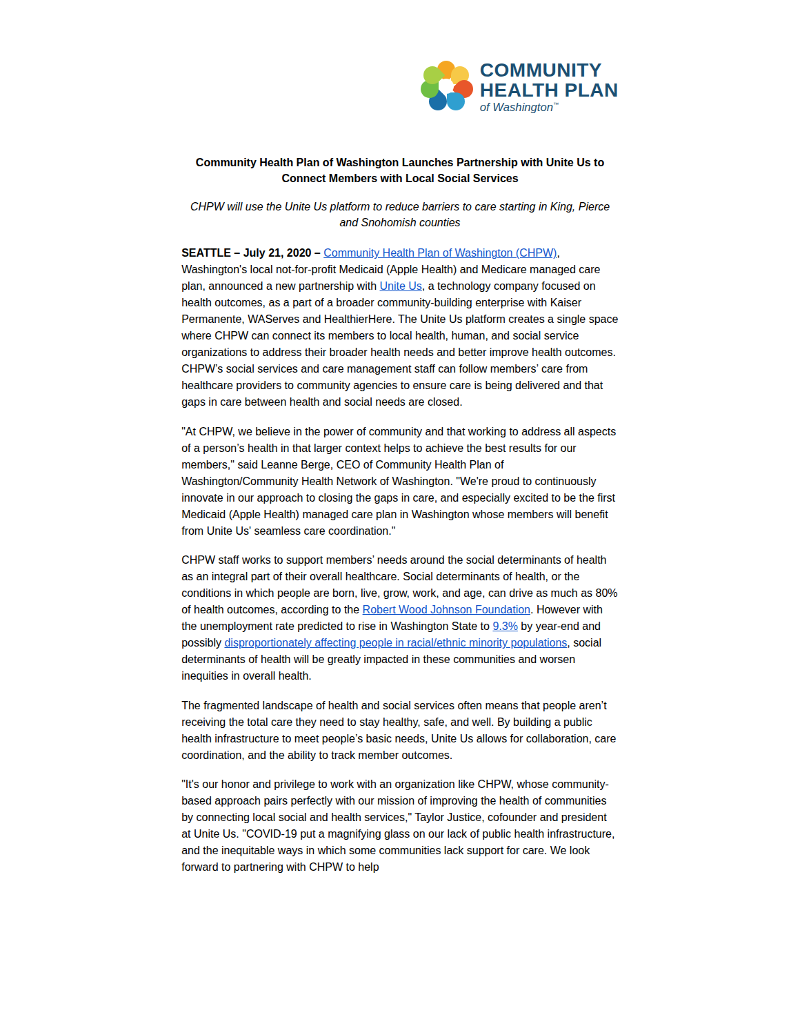COMMUNITY HEALTH PLAN of Washington™
Community Health Plan of Washington Launches Partnership with Unite Us to
Connect Members with Local Social Services
CHPW will use the Unite Us platform to reduce barriers to care starting in King, Pierce and Snohomish counties
SEATTLE – July 21, 2020 – Community Health Plan of Washington (CHPW), Washington's local not-for-profit Medicaid (Apple Health) and Medicare managed care plan, announced a new partnership with Unite Us, a technology company focused on health outcomes, as a part of a broader community-building enterprise with Kaiser Permanente, WAServes and HealthierHere. The Unite Us platform creates a single space where CHPW can connect its members to local health, human, and social service organizations to address their broader health needs and better improve health outcomes. CHPW’s social services and care management staff can follow members’ care from healthcare providers to community agencies to ensure care is being delivered and that gaps in care between health and social needs are closed.
"At CHPW, we believe in the power of community and that working to address all aspects of a person’s health in that larger context helps to achieve the best results for our members," said Leanne Berge, CEO of Community Health Plan of Washington/Community Health Network of Washington. "We're proud to continuously innovate in our approach to closing the gaps in care, and especially excited to be the first Medicaid (Apple Health) managed care plan in Washington whose members will benefit from Unite Us' seamless care coordination."
CHPW staff works to support members’ needs around the social determinants of health as an integral part of their overall healthcare. Social determinants of health, or the conditions in which people are born, live, grow, work, and age, can drive as much as 80% of health outcomes, according to the Robert Wood Johnson Foundation. However with the unemployment rate predicted to rise in Washington State to 9.3% by year-end and possibly disproportionately affecting people in racial/ethnic minority populations, social determinants of health will be greatly impacted in these communities and worsen inequities in overall health.
The fragmented landscape of health and social services often means that people aren’t receiving the total care they need to stay healthy, safe, and well. By building a public health infrastructure to meet people’s basic needs, Unite Us allows for collaboration, care coordination, and the ability to track member outcomes.
"It's our honor and privilege to work with an organization like CHPW, whose community-based approach pairs perfectly with our mission of improving the health of communities by connecting local social and health services," Taylor Justice, cofounder and president at Unite Us. "COVID-19 put a magnifying glass on our lack of public health infrastructure, and the inequitable ways in which some communities lack support for care. We look forward to partnering with CHPW to help